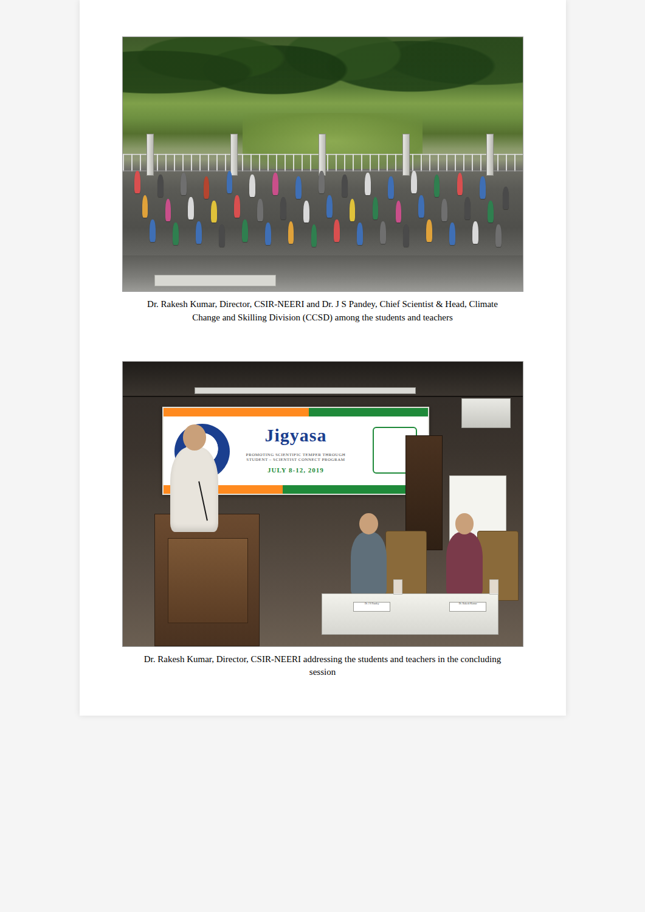Dr. Rakesh Kumar, Director, CSIR-NEERI and Dr. J S Pandey, Chief Scientist & Head, Climate Change and Skilling Division (CCSD) among the students and teachers
Jigyasa
PROMOTING SCIENTIFIC TEMPER THROUGH STUDENT – SCIENTIST CONNECT PROGRAM
JULY 8-12, 2019
Dr. J S Pandey
Dr. Rakesh Kumar
Dr. Rakesh Kumar, Director, CSIR-NEERI addressing the students and teachers in the concluding session